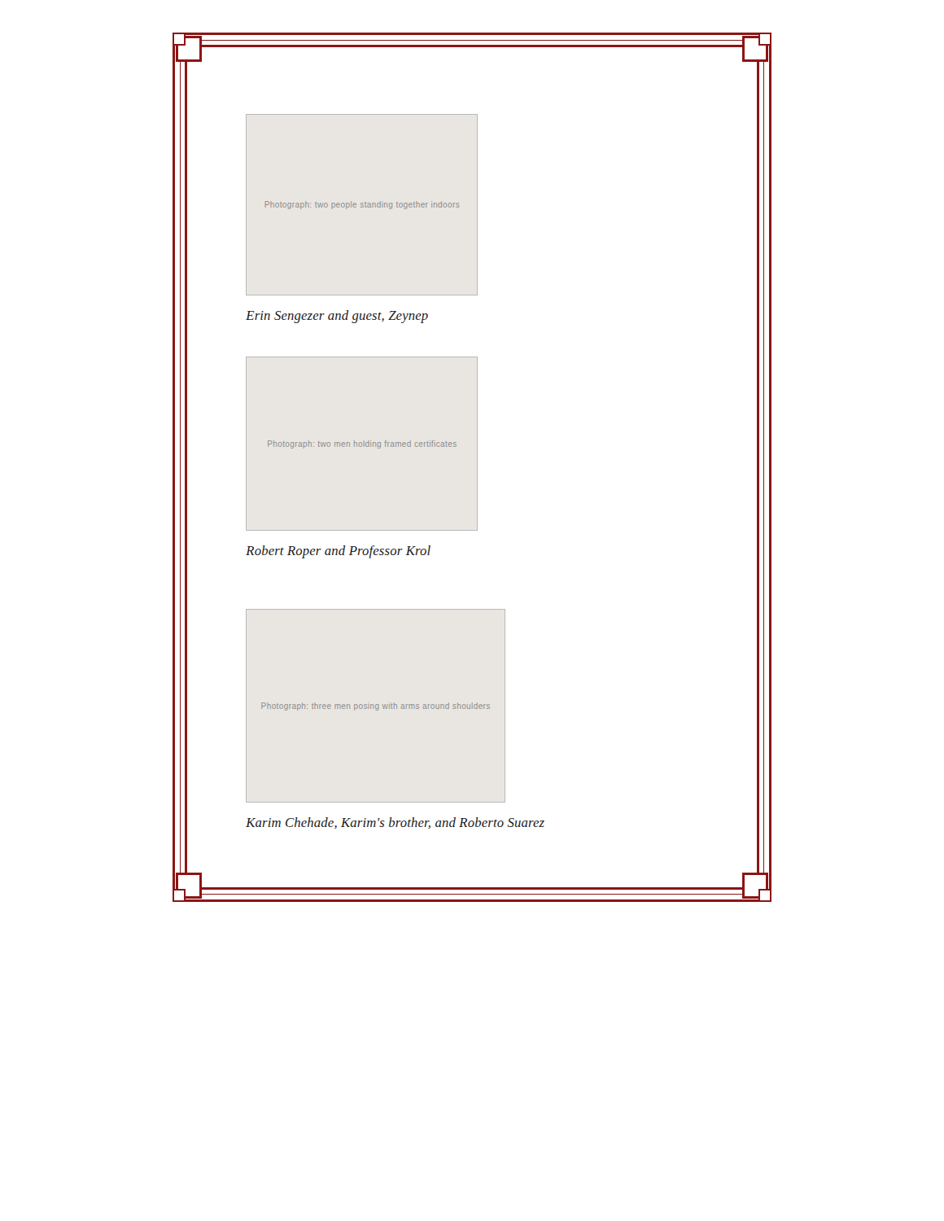Erin Sengezer and guest, Zeynep
Robert Roper and Professor Krol
Karim Chehade, Karim's brother, and Roberto Suarez